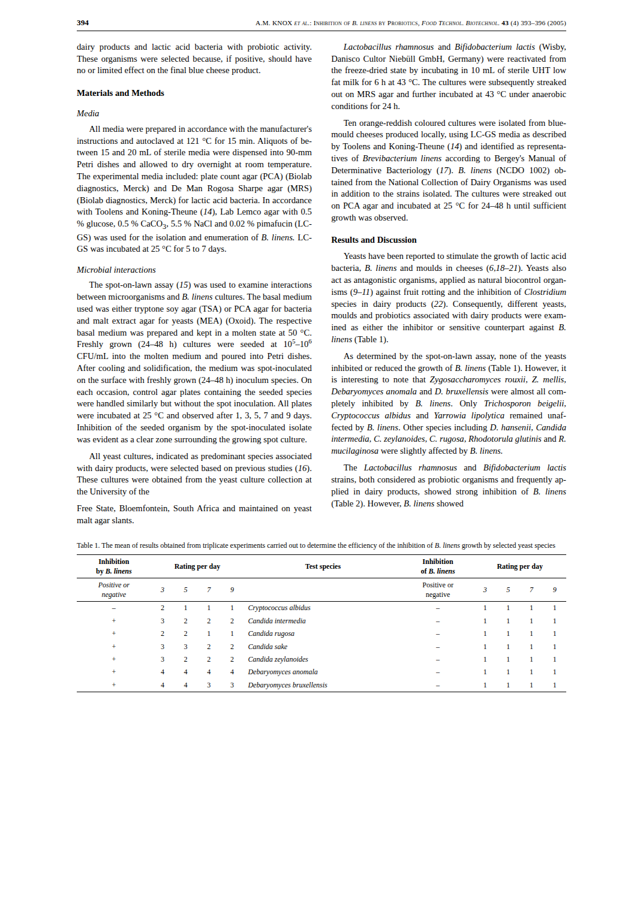394 A.M. KNOX et al.: Inhibition of B. linens by Probiotics, Food Technol. Biotechnol. 43 (4) 393–396 (2005)
dairy products and lactic acid bacteria with probiotic activity. These organisms were selected because, if positive, should have no or limited effect on the final blue cheese product.
Materials and Methods
Media
All media were prepared in accordance with the manufacturer's instructions and autoclaved at 121 °C for 15 min. Aliquots of between 15 and 20 mL of sterile media were dispensed into 90-mm Petri dishes and allowed to dry overnight at room temperature. The experimental media included: plate count agar (PCA) (Biolab diagnostics, Merck) and De Man Rogosa Sharpe agar (MRS) (Biolab diagnostics, Merck) for lactic acid bacteria. In accordance with Toolens and Koning-Theune (14), Lab Lemco agar with 0.5 % glucose, 0.5 % CaCO3, 5.5 % NaCl and 0.02 % pimafucin (LC-GS) was used for the isolation and enumeration of B. linens. LC-GS was incubated at 25 °C for 5 to 7 days.
Microbial interactions
The spot-on-lawn assay (15) was used to examine interactions between microorganisms and B. linens cultures. The basal medium used was either tryptone soy agar (TSA) or PCA agar for bacteria and malt extract agar for yeasts (MEA) (Oxoid). The respective basal medium was prepared and kept in a molten state at 50 °C. Freshly grown (24–48 h) cultures were seeded at 105–106 CFU/mL into the molten medium and poured into Petri dishes. After cooling and solidification, the medium was spot-inoculated on the surface with freshly grown (24–48 h) inoculum species. On each occasion, control agar plates containing the seeded species were handled similarly but without the spot inoculation. All plates were incubated at 25 °C and observed after 1, 3, 5, 7 and 9 days. Inhibition of the seeded organism by the spot-inoculated isolate was evident as a clear zone surrounding the growing spot culture.
All yeast cultures, indicated as predominant species associated with dairy products, were selected based on previous studies (16). These cultures were obtained from the yeast culture collection at the University of the
Free State, Bloemfontein, South Africa and maintained on yeast malt agar slants.
Lactobacillus rhamnosus and Bifidobacterium lactis (Wisby, Danisco Cultor Niebüll GmbH, Germany) were reactivated from the freeze-dried state by incubating in 10 mL of sterile UHT low fat milk for 6 h at 43 °C. The cultures were subsequently streaked out on MRS agar and further incubated at 43 °C under anaerobic conditions for 24 h.
Ten orange-reddish coloured cultures were isolated from blue-mould cheeses produced locally, using LC-GS media as described by Toolens and Koning-Theune (14) and identified as representatives of Brevibacterium linens according to Bergey's Manual of Determinative Bacteriology (17). B. linens (NCDO 1002) obtained from the National Collection of Dairy Organisms was used in addition to the strains isolated. The cultures were streaked out on PCA agar and incubated at 25 °C for 24–48 h until sufficient growth was observed.
Results and Discussion
Yeasts have been reported to stimulate the growth of lactic acid bacteria, B. linens and moulds in cheeses (6,18–21). Yeasts also act as antagonistic organisms, applied as natural biocontrol organisms (9–11) against fruit rotting and the inhibition of Clostridium species in dairy products (22). Consequently, different yeasts, moulds and probiotics associated with dairy products were examined as either the inhibitor or sensitive counterpart against B. linens (Table 1).
As determined by the spot-on-lawn assay, none of the yeasts inhibited or reduced the growth of B. linens (Table 1). However, it is interesting to note that Zygosaccharomyces rouxii, Z. mellis, Debaryomyces anomala and D. bruxellensis were almost all completely inhibited by B. linens. Only Trichosporon beigelii, Cryptococcus albidus and Yarrowia lipolytica remained unaffected by B. linens. Other species including D. hansenii, Candida intermedia, C. zeylanoides, C. rugosa, Rhodotorula glutinis and R. mucilaginosa were slightly affected by B. linens.
The Lactobacillus rhamnosus and Bifidobacterium lactis strains, both considered as probiotic organisms and frequently applied in dairy products, showed strong inhibition of B. linens (Table 2). However, B. linens showed
Table 1. The mean of results obtained from triplicate experiments carried out to determine the efficiency of the inhibition of B. linens growth by selected yeast species
| Inhibition by B. linens | Rating per day | Test species | Inhibition of B. linens | Rating per day |
| --- | --- | --- | --- | --- |
| Positive or negative | 3 | 5 | 7 | 9 | | Positive or negative | 3 | 5 | 7 | 9 |
| – | 2 | 1 | 1 | 1 | Cryptococcus albidus | – | 1 | 1 | 1 | 1 |
| + | 3 | 2 | 2 | 2 | Candida intermedia | – | 1 | 1 | 1 | 1 |
| + | 2 | 2 | 1 | 1 | Candida rugosa | – | 1 | 1 | 1 | 1 |
| + | 3 | 3 | 2 | 2 | Candida sake | – | 1 | 1 | 1 | 1 |
| + | 3 | 2 | 2 | 2 | Candida zeylanoides | – | 1 | 1 | 1 | 1 |
| + | 4 | 4 | 4 | 4 | Debaryomyces anomala | – | 1 | 1 | 1 | 1 |
| + | 4 | 4 | 3 | 3 | Debaryomyces bruxellensis | – | 1 | 1 | 1 | 1 |